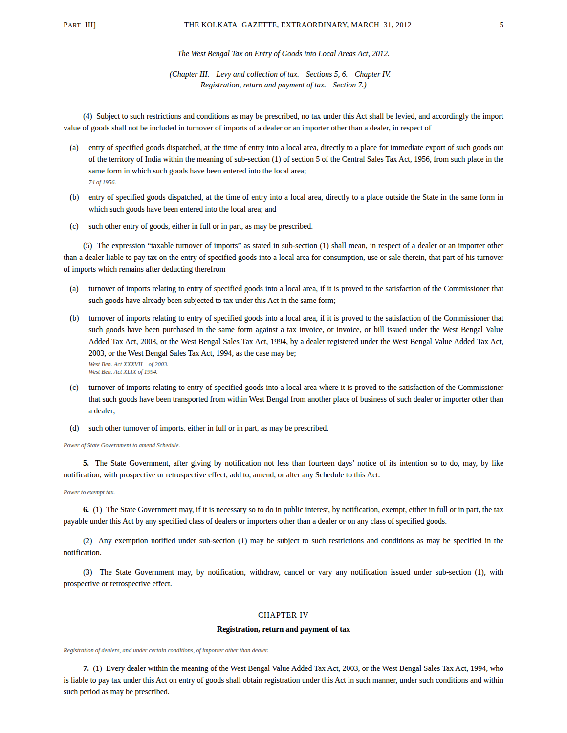PART III] THE KOLKATA GAZETTE, EXTRAORDINARY, MARCH 31, 2012 5
The West Bengal Tax on Entry of Goods into Local Areas Act, 2012.
(Chapter III.—Levy and collection of tax.—Sections 5, 6.—Chapter IV.—
Registration, return and payment of tax.—Section 7.)
(4) Subject to such restrictions and conditions as may be prescribed, no tax under this Act shall be levied, and accordingly the import value of goods shall not be included in turnover of imports of a dealer or an importer other than a dealer, in respect of—
(a) entry of specified goods dispatched, at the time of entry into a local area, directly to a place for immediate export of such goods out of the territory of India within the meaning of sub-section (1) of section 5 of the Central Sales Tax Act, 1956, from such place in the same form in which such goods have been entered into the local area; 74 of 1956.
(b) entry of specified goods dispatched, at the time of entry into a local area, directly to a place outside the State in the same form in which such goods have been entered into the local area; and
(c) such other entry of goods, either in full or in part, as may be prescribed.
(5) The expression “taxable turnover of imports” as stated in sub-section (1) shall mean, in respect of a dealer or an importer other than a dealer liable to pay tax on the entry of specified goods into a local area for consumption, use or sale therein, that part of his turnover of imports which remains after deducting therefrom—
(a) turnover of imports relating to entry of specified goods into a local area, if it is proved to the satisfaction of the Commissioner that such goods have already been subjected to tax under this Act in the same form;
(b) turnover of imports relating to entry of specified goods into a local area, if it is proved to the satisfaction of the Commissioner that such goods have been purchased in the same form against a tax invoice, or invoice, or bill issued under the West Bengal Value Added Tax Act, 2003, or the West Bengal Sales Tax Act, 1994, by a dealer registered under the West Bengal Value Added Tax Act, 2003, or the West Bengal Sales Tax Act, 1994, as the case may be; West Ben. Act XXXVII of 2003.
West Ben. Act XLIX of 1994.
(c) turnover of imports relating to entry of specified goods into a local area where it is proved to the satisfaction of the Commissioner that such goods have been transported from within West Bengal from another place of business of such dealer or importer other than a dealer;
(d) such other turnover of imports, either in full or in part, as may be prescribed.
Power of State Government to amend Schedule.
5. The State Government, after giving by notification not less than fourteen days’ notice of its intention so to do, may, by like notification, with prospective or retrospective effect, add to, amend, or alter any Schedule to this Act.
Power to exempt tax.
6. (1) The State Government may, if it is necessary so to do in public interest, by notification, exempt, either in full or in part, the tax payable under this Act by any specified class of dealers or importers other than a dealer or on any class of specified goods.
(2) Any exemption notified under sub-section (1) may be subject to such restrictions and conditions as may be specified in the notification.
(3) The State Government may, by notification, withdraw, cancel or vary any notification issued under sub-section (1), with prospective or retrospective effect.
CHAPTER IV
Registration, return and payment of tax
Registration of dealers, and under certain conditions, of importer other than dealer.
7. (1) Every dealer within the meaning of the West Bengal Value Added Tax Act, 2003, or the West Bengal Sales Tax Act, 1994, who is liable to pay tax under this Act on entry of goods shall obtain registration under this Act in such manner, under such conditions and within such period as may be prescribed.